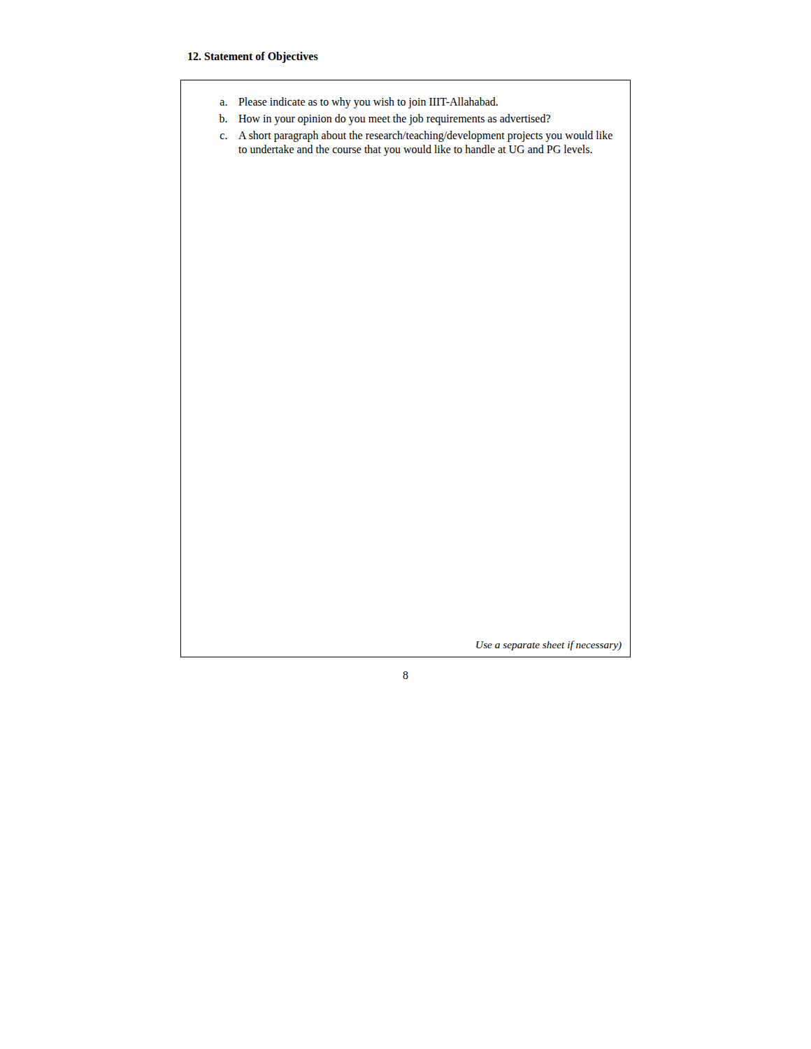12. Statement of Objectives
Please indicate as to why you wish to join IIIT-Allahabad.
How in your opinion do you meet the job requirements as advertised?
A short paragraph about the research/teaching/development projects you would like to undertake and the course that you would like to handle at UG and PG levels.
Use a separate sheet if necessary)
8